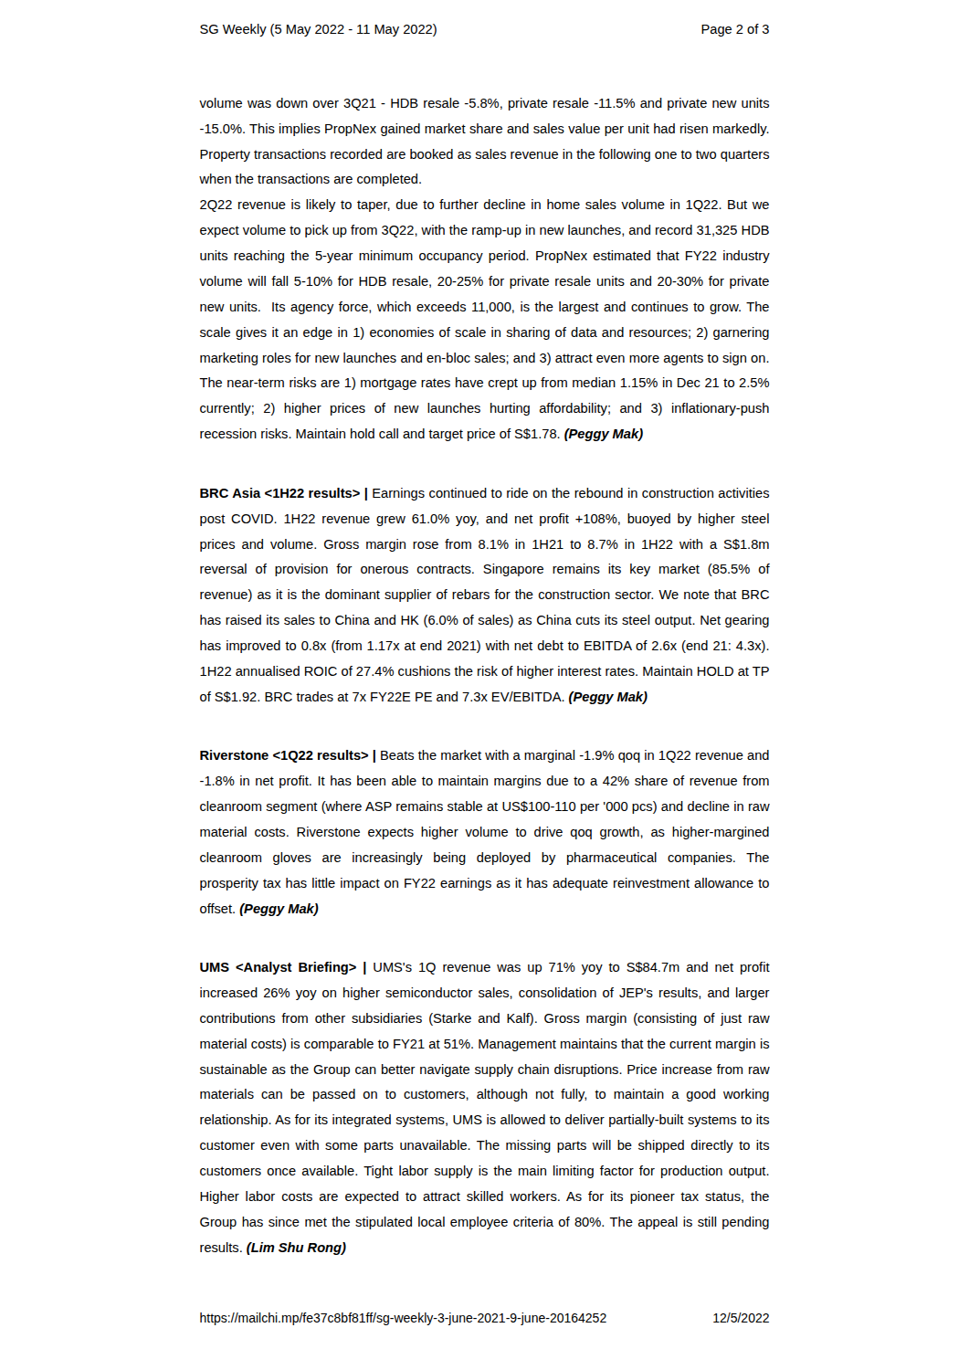SG Weekly (5 May 2022 - 11 May 2022) Page 2 of 3
volume was down over 3Q21 - HDB resale -5.8%, private resale -11.5% and private new units -15.0%. This implies PropNex gained market share and sales value per unit had risen markedly. Property transactions recorded are booked as sales revenue in the following one to two quarters when the transactions are completed.
2Q22 revenue is likely to taper, due to further decline in home sales volume in 1Q22. But we expect volume to pick up from 3Q22, with the ramp-up in new launches, and record 31,325 HDB units reaching the 5-year minimum occupancy period. PropNex estimated that FY22 industry volume will fall 5-10% for HDB resale, 20-25% for private resale units and 20-30% for private new units. Its agency force, which exceeds 11,000, is the largest and continues to grow. The scale gives it an edge in 1) economies of scale in sharing of data and resources; 2) garnering marketing roles for new launches and en-bloc sales; and 3) attract even more agents to sign on. The near-term risks are 1) mortgage rates have crept up from median 1.15% in Dec 21 to 2.5% currently; 2) higher prices of new launches hurting affordability; and 3) inflationary-push recession risks. Maintain hold call and target price of S$1.78. (Peggy Mak)
BRC Asia <1H22 results> | Earnings continued to ride on the rebound in construction activities post COVID. 1H22 revenue grew 61.0% yoy, and net profit +108%, buoyed by higher steel prices and volume. Gross margin rose from 8.1% in 1H21 to 8.7% in 1H22 with a S$1.8m reversal of provision for onerous contracts. Singapore remains its key market (85.5% of revenue) as it is the dominant supplier of rebars for the construction sector. We note that BRC has raised its sales to China and HK (6.0% of sales) as China cuts its steel output. Net gearing has improved to 0.8x (from 1.17x at end 2021) with net debt to EBITDA of 2.6x (end 21: 4.3x). 1H22 annualised ROIC of 27.4% cushions the risk of higher interest rates. Maintain HOLD at TP of S$1.92. BRC trades at 7x FY22E PE and 7.3x EV/EBITDA. (Peggy Mak)
Riverstone <1Q22 results> | Beats the market with a marginal -1.9% qoq in 1Q22 revenue and -1.8% in net profit. It has been able to maintain margins due to a 42% share of revenue from cleanroom segment (where ASP remains stable at US$100-110 per '000 pcs) and decline in raw material costs. Riverstone expects higher volume to drive qoq growth, as higher-margined cleanroom gloves are increasingly being deployed by pharmaceutical companies. The prosperity tax has little impact on FY22 earnings as it has adequate reinvestment allowance to offset. (Peggy Mak)
UMS <Analyst Briefing> | UMS's 1Q revenue was up 71% yoy to S$84.7m and net profit increased 26% yoy on higher semiconductor sales, consolidation of JEP's results, and larger contributions from other subsidiaries (Starke and Kalf). Gross margin (consisting of just raw material costs) is comparable to FY21 at 51%. Management maintains that the current margin is sustainable as the Group can better navigate supply chain disruptions. Price increase from raw materials can be passed on to customers, although not fully, to maintain a good working relationship. As for its integrated systems, UMS is allowed to deliver partially-built systems to its customer even with some parts unavailable. The missing parts will be shipped directly to its customers once available. Tight labor supply is the main limiting factor for production output. Higher labor costs are expected to attract skilled workers. As for its pioneer tax status, the Group has since met the stipulated local employee criteria of 80%. The appeal is still pending results. (Lim Shu Rong)
https://mailchi.mp/fe37c8bf81ff/sg-weekly-3-june-2021-9-june-20164252 12/5/2022